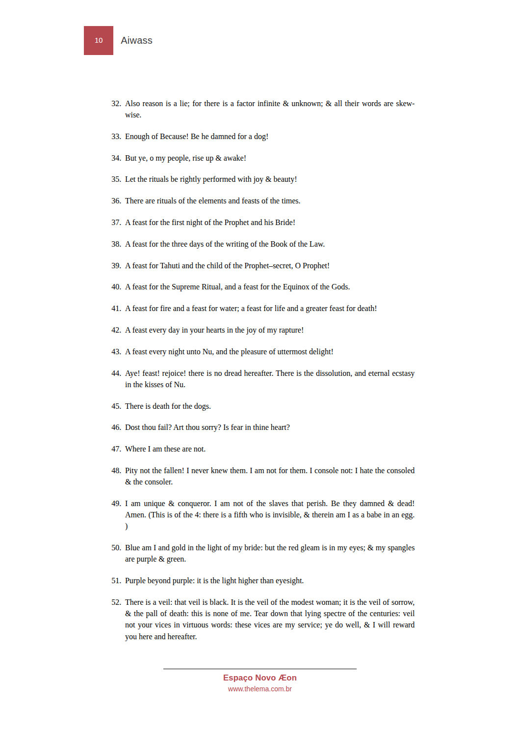10
Aiwass
32. Also reason is a lie; for there is a factor infinite & unknown; & all their words are skew-wise.
33. Enough of Because! Be he damned for a dog!
34. But ye, o my people, rise up & awake!
35. Let the rituals be rightly performed with joy & beauty!
36. There are rituals of the elements and feasts of the times.
37. A feast for the first night of the Prophet and his Bride!
38. A feast for the three days of the writing of the Book of the Law.
39. A feast for Tahuti and the child of the Prophet–secret, O Prophet!
40. A feast for the Supreme Ritual, and a feast for the Equinox of the Gods.
41. A feast for fire and a feast for water; a feast for life and a greater feast for death!
42. A feast every day in your hearts in the joy of my rapture!
43. A feast every night unto Nu, and the pleasure of uttermost delight!
44. Aye! feast! rejoice! there is no dread hereafter. There is the dissolution, and eternal ecstasy in the kisses of Nu.
45. There is death for the dogs.
46. Dost thou fail? Art thou sorry? Is fear in thine heart?
47. Where I am these are not.
48. Pity not the fallen! I never knew them. I am not for them. I console not: I hate the consoled & the consoler.
49. I am unique & conqueror. I am not of the slaves that perish. Be they damned & dead! Amen. (This is of the 4: there is a fifth who is invisible, & therein am I as a babe in an egg. )
50. Blue am I and gold in the light of my bride: but the red gleam is in my eyes; & my spangles are purple & green.
51. Purple beyond purple: it is the light higher than eyesight.
52. There is a veil: that veil is black. It is the veil of the modest woman; it is the veil of sorrow, & the pall of death: this is none of me. Tear down that lying spectre of the centuries: veil not your vices in virtuous words: these vices are my service; ye do well, & I will reward you here and hereafter.
Espaço Novo Æon
www.thelema.com.br